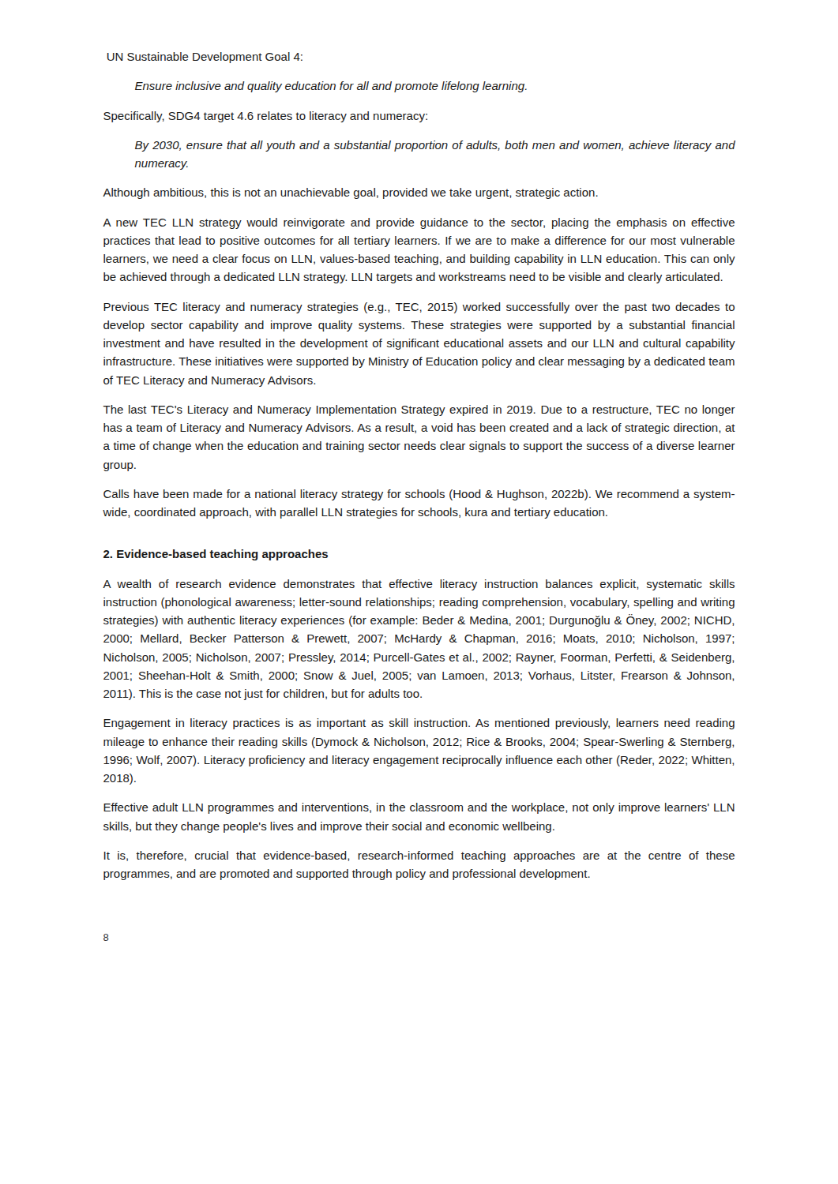UN Sustainable Development Goal 4:
Ensure inclusive and quality education for all and promote lifelong learning.
Specifically, SDG4 target 4.6 relates to literacy and numeracy:
By 2030, ensure that all youth and a substantial proportion of adults, both men and women, achieve literacy and numeracy.
Although ambitious, this is not an unachievable goal, provided we take urgent, strategic action.
A new TEC LLN strategy would reinvigorate and provide guidance to the sector, placing the emphasis on effective practices that lead to positive outcomes for all tertiary learners. If we are to make a difference for our most vulnerable learners, we need a clear focus on LLN, values-based teaching, and building capability in LLN education. This can only be achieved through a dedicated LLN strategy. LLN targets and workstreams need to be visible and clearly articulated.
Previous TEC literacy and numeracy strategies (e.g., TEC, 2015) worked successfully over the past two decades to develop sector capability and improve quality systems. These strategies were supported by a substantial financial investment and have resulted in the development of significant educational assets and our LLN and cultural capability infrastructure. These initiatives were supported by Ministry of Education policy and clear messaging by a dedicated team of TEC Literacy and Numeracy Advisors.
The last TEC's Literacy and Numeracy Implementation Strategy expired in 2019. Due to a restructure, TEC no longer has a team of Literacy and Numeracy Advisors. As a result, a void has been created and a lack of strategic direction, at a time of change when the education and training sector needs clear signals to support the success of a diverse learner group.
Calls have been made for a national literacy strategy for schools (Hood & Hughson, 2022b). We recommend a system-wide, coordinated approach, with parallel LLN strategies for schools, kura and tertiary education.
2. Evidence-based teaching approaches
A wealth of research evidence demonstrates that effective literacy instruction balances explicit, systematic skills instruction (phonological awareness; letter-sound relationships; reading comprehension, vocabulary, spelling and writing strategies) with authentic literacy experiences (for example: Beder & Medina, 2001; Durgunoğlu & Öney, 2002; NICHD, 2000; Mellard, Becker Patterson & Prewett, 2007; McHardy & Chapman, 2016; Moats, 2010; Nicholson, 1997; Nicholson, 2005; Nicholson, 2007; Pressley, 2014; Purcell-Gates et al., 2002; Rayner, Foorman, Perfetti, & Seidenberg, 2001; Sheehan-Holt & Smith, 2000; Snow & Juel, 2005; van Lamoen, 2013; Vorhaus, Litster, Frearson & Johnson, 2011). This is the case not just for children, but for adults too.
Engagement in literacy practices is as important as skill instruction. As mentioned previously, learners need reading mileage to enhance their reading skills (Dymock & Nicholson, 2012; Rice & Brooks, 2004; Spear-Swerling & Sternberg, 1996; Wolf, 2007). Literacy proficiency and literacy engagement reciprocally influence each other (Reder, 2022; Whitten, 2018).
Effective adult LLN programmes and interventions, in the classroom and the workplace, not only improve learners' LLN skills, but they change people's lives and improve their social and economic wellbeing.
It is, therefore, crucial that evidence-based, research-informed teaching approaches are at the centre of these programmes, and are promoted and supported through policy and professional development.
8